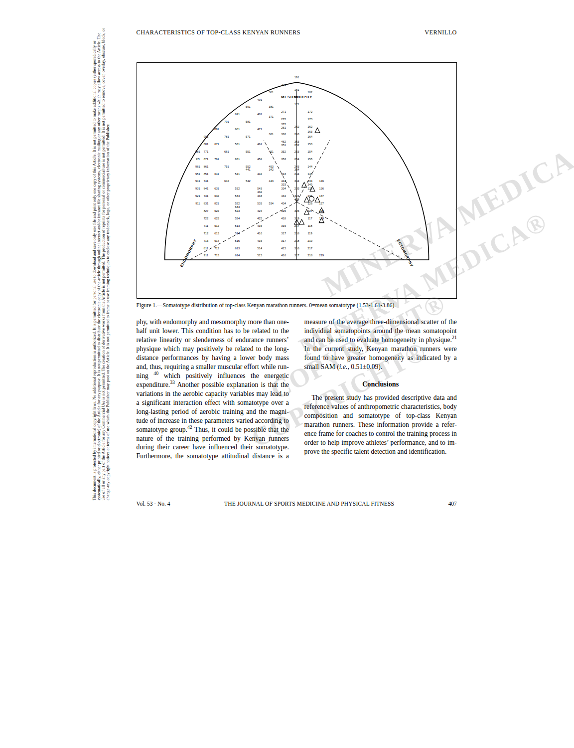This document is protected by international copyright laws. No additional reproduction is authorized. It is permitted for personal use to download and save only one file and print only one copy of this Article. It is not permitted to make additional copies (either sporadically or systematically, either printed or electronic) of the Article for any purpose. It is not permitted to distribute the electronic copy of the article through online internet and/or intranet file sharing systems, electronic mailing or any other means which may allow access to the Article. The use of all or any part of the Article for any Commercial Use is not permitted. The creation of derivative works from the Article is not permitted. The production of reprints for personal or commercial use is not permitted. It is not permitted to remove, cover, overlay, obscure, block, or change any copyright notices or terms of use which the Publisher may post on the Article. It is not permitted to frame or use framing techniques to enclose any trademark, logo, or other proprietary information of the Publisher.
CHARACTERISTICS OF TOP-CLASS KENYAN RUNNERS VERNILLO
MESOMORPHY ENDOMORPHY ECTOMORPHY 191 291 181 381 281 182 491 171 591 381 271 172 691 481 371 272 173 791 581 372 261 262 162 891 681 471 163 991 781 571 361 362 263 164 881 671 561 461 462 351 363 252 153 981 771 661 551 451 352 253 154 97t 871 761 651 452 353 254 155 961 861 751 552 441 453 342 243 354 144 951 851 641 541 442 343 244 145 941 741 642 542 443 444 333 344 234 345 146 931 841 631 532 543 432 334 235 135 136 921 731 632 533 433 434 324 435 236 137 911 831 821 522 633 533 534 434 126 127 827 622 523 424 326 326 227 128 722 623 524 425 418 319 117 129 711 612 513 415 316 217 118 712 613 514 416 317 218 119 713 614 515 416 317 218 219 811 712 613 514 415 316 217 911 713 614 515 416 317 218 219
MINERVA MEDICA
MINERVA MEDICA®
COPYRIGHT®
COPYRIGHT®
Figure 1.—Somatotype distribution of top-class Kenyan marathon runners. 0=mean somatotype (1.53-1.61-3.86).
phy, with endomorphy and mesomorphy more than one-half unit lower. This condition has to be related to the relative linearity or slenderness of endurance runners’ physique which may positively be related to the long-distance performances by having a lower body mass and, thus, requiring a smaller muscular effort while running 40 which positively influences the energetic expenditure.33 Another possible explanation is that the variations in the aerobic capacity variables may lead to a significant interaction effect with somatotype over a long-lasting period of aerobic training and the magnitude of increase in these parameters varied according to somatotype group.42 Thus, it could be possible that the nature of the training performed by Kenyan runners during their career have influenced their somatotype. Furthermore, the somatotype attitudinal distance is a measure of the average three-dimensional scatter of the individual somatopoints around the mean somatopoint and can be used to evaluate homogeneity in physique.21 In the current study, Kenyan marathon runners were found to have greater homogeneity as indicated by a small SAM (i.e., 0.51±0.09).
Conclusions
The present study has provided descriptive data and reference values of anthropometric characteristics, body composition and somatotype of top-class Kenyan marathon runners. These information provide a reference frame for coaches to control the training process in order to help improve athletes’ performance, and to improve the specific talent detection and identification.
Vol. 53 - No. 4 THE JOURNAL OF SPORTS MEDICINE AND PHYSICAL FITNESS 407